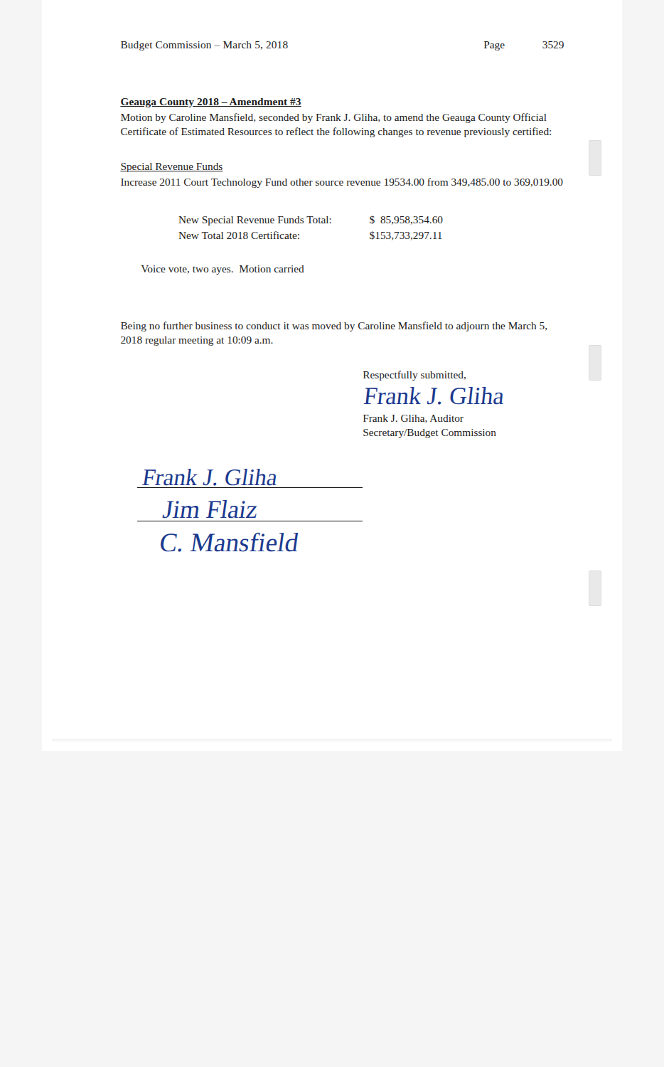Budget Commission – March 5, 2018 Page 3529
Geauga County 2018 – Amendment #3
Motion by Caroline Mansfield, seconded by Frank J. Gliha, to amend the Geauga County Official Certificate of Estimated Resources to reflect the following changes to revenue previously certified:
Special Revenue Funds
Increase 2011 Court Technology Fund other source revenue 19534.00 from 349,485.00 to 369,019.00
| New Special Revenue Funds Total: | $ 85,958,354.60 |
| New Total 2018 Certificate: | $153,733,297.11 |
Voice vote, two ayes. Motion carried
Being no further business to conduct it was moved by Caroline Mansfield to adjourn the March 5, 2018 regular meeting at 10:09 a.m.
Respectfully submitted,
Frank J. Gliha
Frank J. Gliha, Auditor
Secretary/Budget Commission
Frank J. Gliha
Jim Flaiz
C. Mansfield